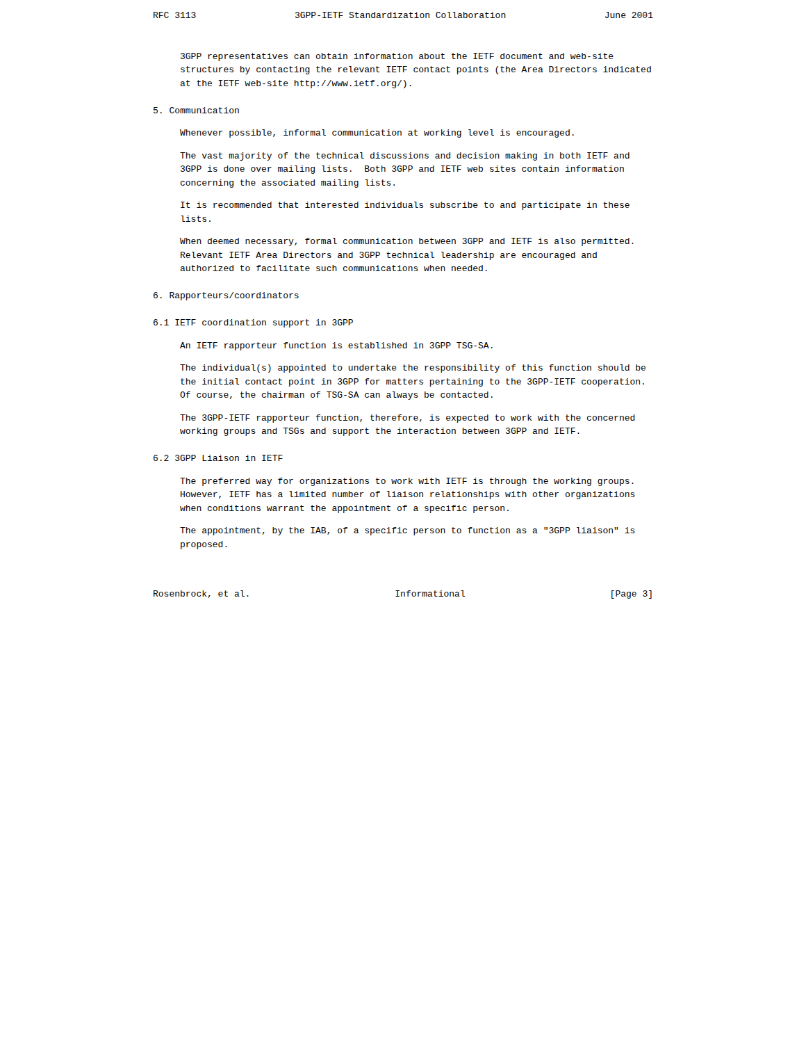RFC 3113 3GPP-IETF Standardization Collaboration June 2001
3GPP representatives can obtain information about the IETF document and web-site structures by contacting the relevant IETF contact points (the Area Directors indicated at the IETF web-site http://www.ietf.org/).
5. Communication
Whenever possible, informal communication at working level is encouraged.
The vast majority of the technical discussions and decision making in both IETF and 3GPP is done over mailing lists. Both 3GPP and IETF web sites contain information concerning the associated mailing lists.
It is recommended that interested individuals subscribe to and participate in these lists.
When deemed necessary, formal communication between 3GPP and IETF is also permitted. Relevant IETF Area Directors and 3GPP technical leadership are encouraged and authorized to facilitate such communications when needed.
6. Rapporteurs/coordinators
6.1 IETF coordination support in 3GPP
An IETF rapporteur function is established in 3GPP TSG-SA.
The individual(s) appointed to undertake the responsibility of this function should be the initial contact point in 3GPP for matters pertaining to the 3GPP-IETF cooperation. Of course, the chairman of TSG-SA can always be contacted.
The 3GPP-IETF rapporteur function, therefore, is expected to work with the concerned working groups and TSGs and support the interaction between 3GPP and IETF.
6.2 3GPP Liaison in IETF
The preferred way for organizations to work with IETF is through the working groups. However, IETF has a limited number of liaison relationships with other organizations when conditions warrant the appointment of a specific person.
The appointment, by the IAB, of a specific person to function as a "3GPP liaison" is proposed.
Rosenbrock, et al. Informational [Page 3]